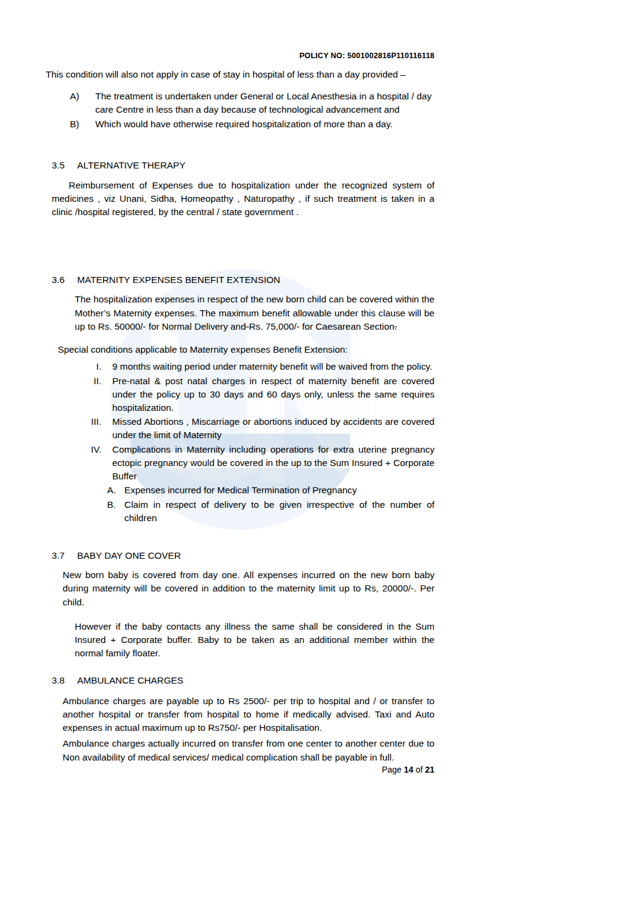POLICY NO: 5001002816P110116118
This condition will also not apply in case of stay in hospital of less than a day provided –
A) The treatment is undertaken under General or Local Anesthesia in a hospital / day care Centre in less than a day because of technological advancement and
B) Which would have otherwise required hospitalization of more than a day.
3.5 ALTERNATIVE THERAPY
Reimbursement of Expenses due to hospitalization under the recognized system of medicines , viz Unani, Sidha, Homeopathy , Naturopathy , if such treatment is taken in a clinic /hospital registered, by the central / state government .
3.6 MATERNITY EXPENSES BENEFIT EXTENSION
The hospitalization expenses in respect of the new born child can be covered within the Mother’s Maternity expenses. The maximum benefit allowable under this clause will be up to Rs. 50000/- for Normal Delivery and-Rs. 75,000/- for Caesarean Section.
Special conditions applicable to Maternity expenses Benefit Extension:
I. 9 months waiting period under maternity benefit will be waived from the policy.
II. Pre-natal & post natal charges in respect of maternity benefit are covered under the policy up to 30 days and 60 days only, unless the same requires hospitalization.
III. Missed Abortions , Miscarriage or abortions induced by accidents are covered under the limit of Maternity
IV. Complications in Maternity including operations for extra uterine pregnancy ectopic pregnancy would be covered in the up to the Sum Insured + Corporate Buffer
A. Expenses incurred for Medical Termination of Pregnancy
B. Claim in respect of delivery to be given irrespective of the number of children
3.7 BABY DAY ONE COVER
New born baby is covered from day one. All expenses incurred on the new born baby during maternity will be covered in addition to the maternity limit up to Rs, 20000/-. Per child.
However if the baby contacts any illness the same shall be considered in the Sum Insured + Corporate buffer. Baby to be taken as an additional member within the normal family floater.
3.8 AMBULANCE CHARGES
Ambulance charges are payable up to Rs 2500/- per trip to hospital and / or transfer to another hospital or transfer from hospital to home if medically advised. Taxi and Auto expenses in actual maximum up to Rs750/- per Hospitalisation.
Ambulance charges actually incurred on transfer from one center to another center due to Non availability of medical services/ medical complication shall be payable in full.
Page 14 of 21